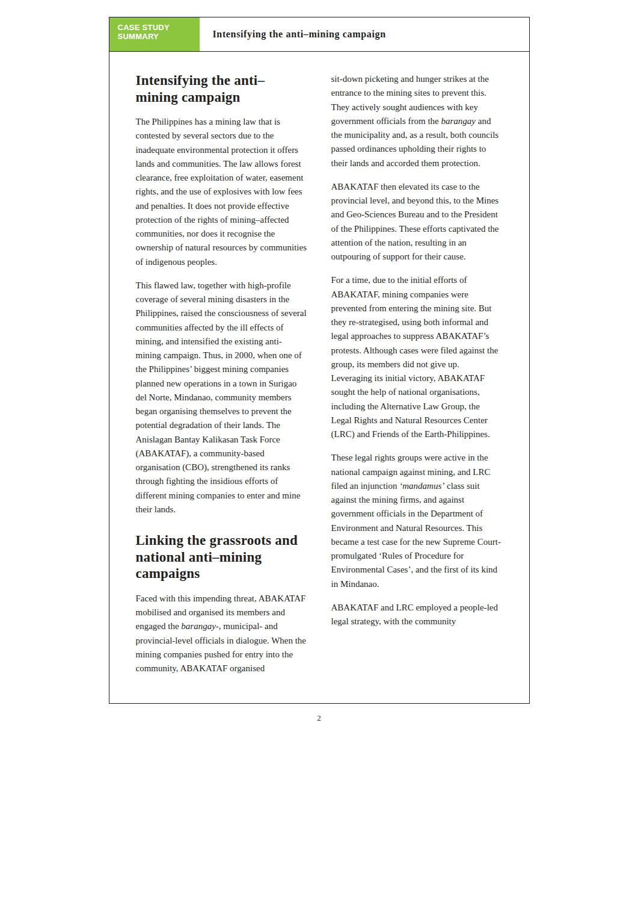CASE STUDY
SUMMARY
Intensifying the anti–mining campaign
Intensifying the anti–mining campaign
The Philippines has a mining law that is contested by several sectors due to the inadequate environmental protection it offers lands and communities. The law allows forest clearance, free exploitation of water, easement rights, and the use of explosives with low fees and penalties. It does not provide effective protection of the rights of mining–affected communities, nor does it recognise the ownership of natural resources by communities of indigenous peoples.
This flawed law, together with high-profile coverage of several mining disasters in the Philippines, raised the consciousness of several communities affected by the ill effects of mining, and intensified the existing anti-mining campaign. Thus, in 2000, when one of the Philippines’ biggest mining companies planned new operations in a town in Surigao del Norte, Mindanao, community members began organising themselves to prevent the potential degradation of their lands. The Anislagan Bantay Kalikasan Task Force (ABAKATAF), a community-based organisation (CBO), strengthened its ranks through fighting the insidious efforts of different mining companies to enter and mine their lands.
Linking the grassroots and national anti–mining campaigns
Faced with this impending threat, ABAKATAF mobilised and organised its members and engaged the barangay-, municipal- and provincial-level officials in dialogue. When the mining companies pushed for entry into the community, ABAKATAF organised
sit-down picketing and hunger strikes at the entrance to the mining sites to prevent this. They actively sought audiences with key government officials from the barangay and the municipality and, as a result, both councils passed ordinances upholding their rights to their lands and accorded them protection.
ABAKATAF then elevated its case to the provincial level, and beyond this, to the Mines and Geo-Sciences Bureau and to the President of the Philippines. These efforts captivated the attention of the nation, resulting in an outpouring of support for their cause.
For a time, due to the initial efforts of ABAKATAF, mining companies were prevented from entering the mining site. But they re-strategised, using both informal and legal approaches to suppress ABAKATAF’s protests. Although cases were filed against the group, its members did not give up. Leveraging its initial victory, ABAKATAF sought the help of national organisations, including the Alternative Law Group, the Legal Rights and Natural Resources Center (LRC) and Friends of the Earth-Philippines.
These legal rights groups were active in the national campaign against mining, and LRC filed an injunction ‘mandamus’ class suit against the mining firms, and against government officials in the Department of Environment and Natural Resources. This became a test case for the new Supreme Court-promulgated ‘Rules of Procedure for Environmental Cases’, and the first of its kind in Mindanao.
ABAKATAF and LRC employed a people-led legal strategy, with the community
2